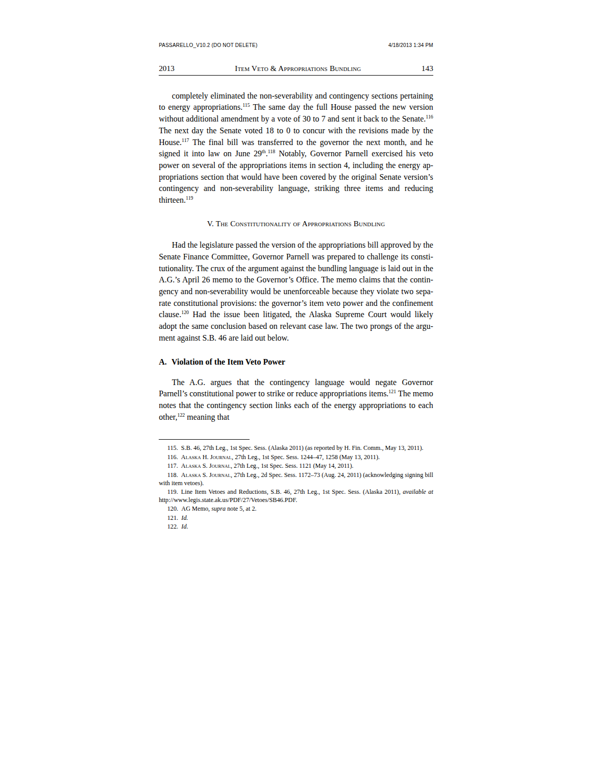Passarello_v10.2 (Do Not Delete) 4/18/2013 1:34 PM
2013 Item Veto & Appropriations Bundling 143
completely eliminated the non-severability and contingency sections pertaining to energy appropriations.115 The same day the full House passed the new version without additional amendment by a vote of 30 to 7 and sent it back to the Senate.116 The next day the Senate voted 18 to 0 to concur with the revisions made by the House.117 The final bill was transferred to the governor the next month, and he signed it into law on June 29th.118 Notably, Governor Parnell exercised his veto power on several of the appropriations items in section 4, including the energy appropriations section that would have been covered by the original Senate version’s contingency and non-severability language, striking three items and reducing thirteen.119
V. The Constitutionality of Appropriations Bundling
Had the legislature passed the version of the appropriations bill approved by the Senate Finance Committee, Governor Parnell was prepared to challenge its constitutionality. The crux of the argument against the bundling language is laid out in the A.G.’s April 26 memo to the Governor’s Office. The memo claims that the contingency and non-severability would be unenforceable because they violate two separate constitutional provisions: the governor’s item veto power and the confinement clause.120 Had the issue been litigated, the Alaska Supreme Court would likely adopt the same conclusion based on relevant case law. The two prongs of the argument against S.B. 46 are laid out below.
A. Violation of the Item Veto Power
The A.G. argues that the contingency language would negate Governor Parnell’s constitutional power to strike or reduce appropriations items.121 The memo notes that the contingency section links each of the energy appropriations to each other,122 meaning that
115. S.B. 46, 27th Leg., 1st Spec. Sess. (Alaska 2011) (as reported by H. Fin. Comm., May 13, 2011).
116. Alaska H. Journal, 27th Leg., 1st Spec. Sess. 1244–47, 1258 (May 13, 2011).
117. Alaska S. Journal, 27th Leg., 1st Spec. Sess. 1121 (May 14, 2011).
118. Alaska S. Journal, 27th Leg., 2d Spec. Sess. 1172–73 (Aug. 24, 2011) (acknowledging signing bill with item vetoes).
119. Line Item Vetoes and Reductions, S.B. 46, 27th Leg., 1st Spec. Sess. (Alaska 2011), available at http://www.legis.state.ak.us/PDF/27/Vetoes/SB46.PDF.
120. AG Memo, supra note 5, at 2.
121. Id.
122. Id.